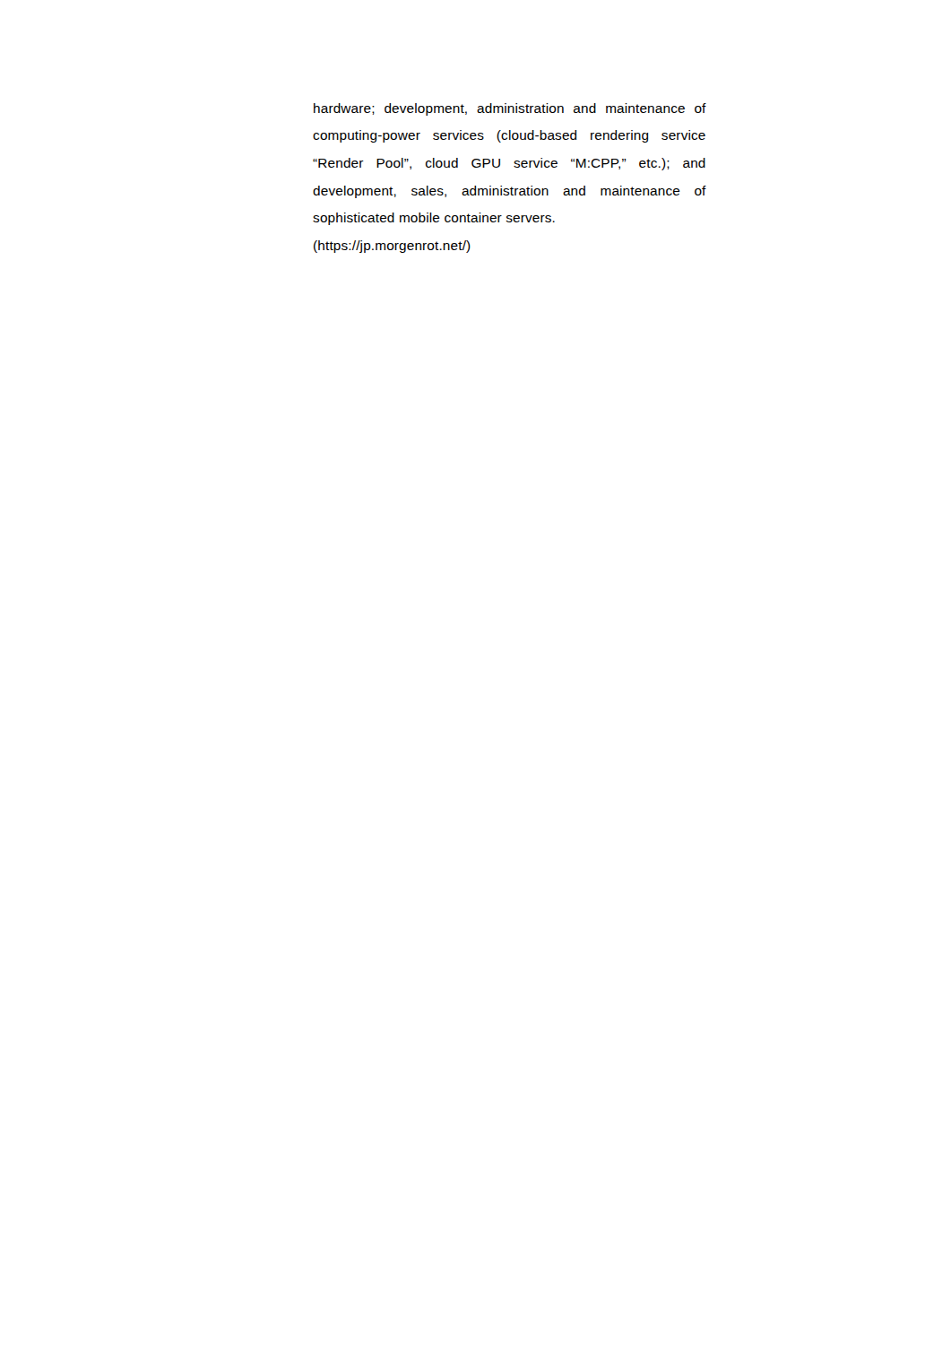hardware; development, administration and maintenance of computing-power services (cloud-based rendering service “Render Pool”, cloud GPU service “M:CPP,” etc.); and development, sales, administration and maintenance of sophisticated mobile container servers.
(https://jp.morgenrot.net/)